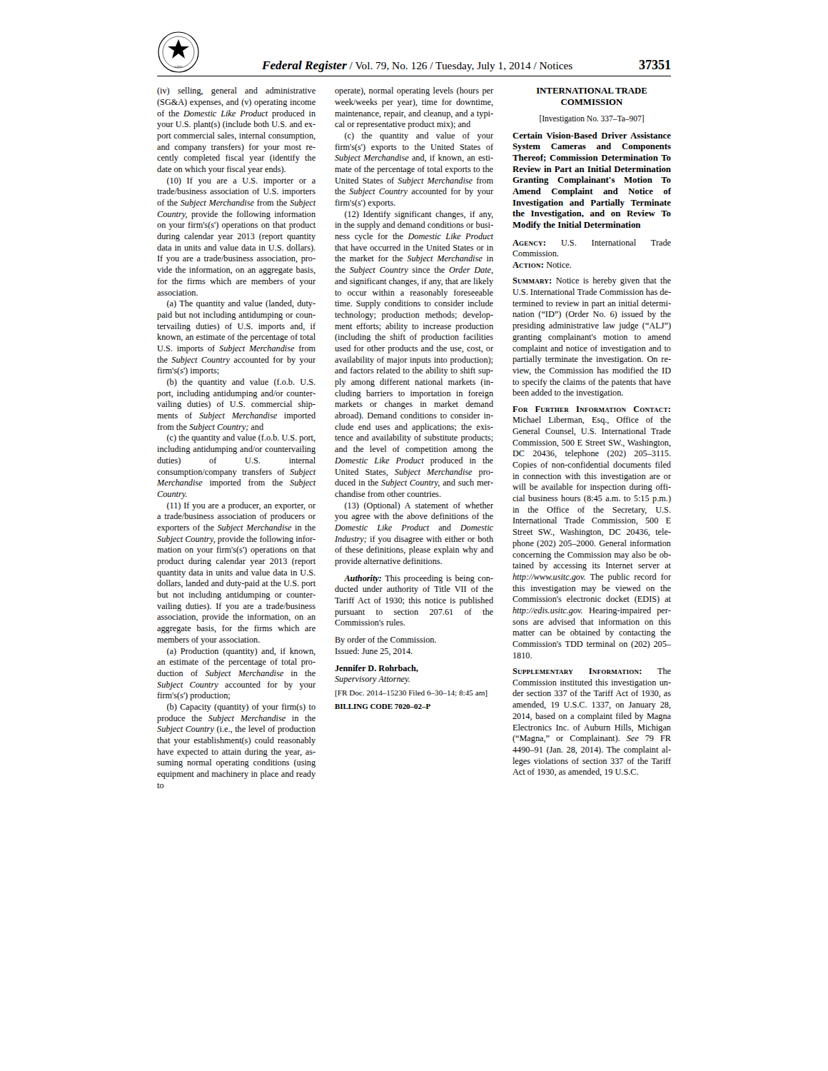GPO
Federal Register / Vol. 79, No. 126 / Tuesday, July 1, 2014 / Notices
37351
(iv) selling, general and administrative (SG&A) expenses, and (v) operating income of the Domestic Like Product produced in your U.S. plant(s) (include both U.S. and export commercial sales, internal consumption, and company transfers) for your most recently completed fiscal year (identify the date on which your fiscal year ends).
(10) If you are a U.S. importer or a trade/business association of U.S. importers of the Subject Merchandise from the Subject Country, provide the following information on your firm's(s') operations on that product during calendar year 2013 (report quantity data in units and value data in U.S. dollars). If you are a trade/business association, provide the information, on an aggregate basis, for the firms which are members of your association.
(a) The quantity and value (landed, duty-paid but not including antidumping or countervailing duties) of U.S. imports and, if known, an estimate of the percentage of total U.S. imports of Subject Merchandise from the Subject Country accounted for by your firm's(s') imports;
(b) the quantity and value (f.o.b. U.S. port, including antidumping and/or countervailing duties) of U.S. commercial shipments of Subject Merchandise imported from the Subject Country; and
(c) the quantity and value (f.o.b. U.S. port, including antidumping and/or countervailing duties) of U.S. internal consumption/company transfers of Subject Merchandise imported from the Subject Country.
(11) If you are a producer, an exporter, or a trade/business association of producers or exporters of the Subject Merchandise in the Subject Country, provide the following information on your firm's(s') operations on that product during calendar year 2013 (report quantity data in units and value data in U.S. dollars, landed and duty-paid at the U.S. port but not including antidumping or countervailing duties). If you are a trade/business association, provide the information, on an aggregate basis, for the firms which are members of your association.
(a) Production (quantity) and, if known, an estimate of the percentage of total production of Subject Merchandise in the Subject Country accounted for by your firm's(s') production;
(b) Capacity (quantity) of your firm(s) to produce the Subject Merchandise in the Subject Country (i.e., the level of production that your establishment(s) could reasonably have expected to attain during the year, assuming normal operating conditions (using equipment and machinery in place and ready to
operate), normal operating levels (hours per week/weeks per year), time for downtime, maintenance, repair, and cleanup, and a typical or representative product mix); and
(c) the quantity and value of your firm's(s') exports to the United States of Subject Merchandise and, if known, an estimate of the percentage of total exports to the United States of Subject Merchandise from the Subject Country accounted for by your firm's(s') exports.
(12) Identify significant changes, if any, in the supply and demand conditions or business cycle for the Domestic Like Product that have occurred in the United States or in the market for the Subject Merchandise in the Subject Country since the Order Date, and significant changes, if any, that are likely to occur within a reasonably foreseeable time. Supply conditions to consider include technology; production methods; development efforts; ability to increase production (including the shift of production facilities used for other products and the use, cost, or availability of major inputs into production); and factors related to the ability to shift supply among different national markets (including barriers to importation in foreign markets or changes in market demand abroad). Demand conditions to consider include end uses and applications; the existence and availability of substitute products; and the level of competition among the Domestic Like Product produced in the United States, Subject Merchandise produced in the Subject Country, and such merchandise from other countries.
(13) (Optional) A statement of whether you agree with the above definitions of the Domestic Like Product and Domestic Industry; if you disagree with either or both of these definitions, please explain why and provide alternative definitions.
Authority: This proceeding is being conducted under authority of Title VII of the Tariff Act of 1930; this notice is published pursuant to section 207.61 of the Commission's rules.
By order of the Commission.
Issued: June 25, 2014.
Jennifer D. Rohrbach,
Supervisory Attorney.
[FR Doc. 2014–15230 Filed 6–30–14; 8:45 am]
BILLING CODE 7020–02–P
INTERNATIONAL TRADE
COMMISSION
[Investigation No. 337–Ta–907]
Certain Vision-Based Driver Assistance System Cameras and Components Thereof; Commission Determination To Review in Part an Initial Determination Granting Complainant's Motion To Amend Complaint and Notice of Investigation and Partially Terminate the Investigation, and on Review To Modify the Initial Determination
Agency: U.S. International Trade Commission.
Action: Notice.
Summary: Notice is hereby given that the U.S. International Trade Commission has determined to review in part an initial determination (“ID”) (Order No. 6) issued by the presiding administrative law judge (“ALJ”) granting complainant's motion to amend complaint and notice of investigation and to partially terminate the investigation. On review, the Commission has modified the ID to specify the claims of the patents that have been added to the investigation.
For Further Information Contact: Michael Liberman, Esq., Office of the General Counsel, U.S. International Trade Commission, 500 E Street SW., Washington, DC 20436, telephone (202) 205–3115. Copies of non-confidential documents filed in connection with this investigation are or will be available for inspection during official business hours (8:45 a.m. to 5:15 p.m.) in the Office of the Secretary, U.S. International Trade Commission, 500 E Street SW., Washington, DC 20436, telephone (202) 205–2000. General information concerning the Commission may also be obtained by accessing its Internet server at http://www.usitc.gov. The public record for this investigation may be viewed on the Commission's electronic docket (EDIS) at http://edis.usitc.gov. Hearing-impaired persons are advised that information on this matter can be obtained by contacting the Commission's TDD terminal on (202) 205–1810.
Supplementary Information: The Commission instituted this investigation under section 337 of the Tariff Act of 1930, as amended, 19 U.S.C. 1337, on January 28, 2014, based on a complaint filed by Magna Electronics Inc. of Auburn Hills, Michigan (“Magna,” or Complainant). See 79 FR 4490–91 (Jan. 28, 2014). The complaint alleges violations of section 337 of the Tariff Act of 1930, as amended, 19 U.S.C.